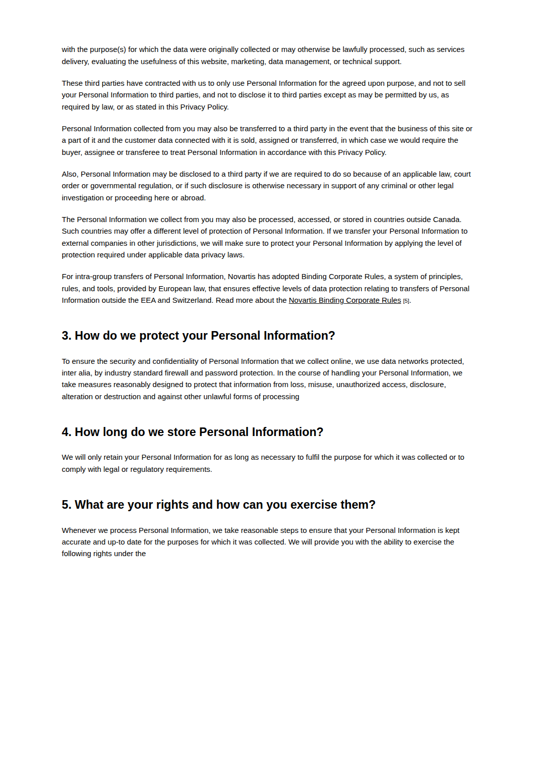with the purpose(s) for which the data were originally collected or may otherwise be lawfully processed, such as services delivery, evaluating the usefulness of this website, marketing, data management, or technical support.
These third parties have contracted with us to only use Personal Information for the agreed upon purpose, and not to sell your Personal Information to third parties, and not to disclose it to third parties except as may be permitted by us, as required by law, or as stated in this Privacy Policy.
Personal Information collected from you may also be transferred to a third party in the event that the business of this site or a part of it and the customer data connected with it is sold, assigned or transferred, in which case we would require the buyer, assignee or transferee to treat Personal Information in accordance with this Privacy Policy.
Also, Personal Information may be disclosed to a third party if we are required to do so because of an applicable law, court order or governmental regulation, or if such disclosure is otherwise necessary in support of any criminal or other legal investigation or proceeding here or abroad.
The Personal Information we collect from you may also be processed, accessed, or stored in countries outside Canada. Such countries may offer a different level of protection of Personal Information. If we transfer your Personal Information to external companies in other jurisdictions, we will make sure to protect your Personal Information by applying the level of protection required under applicable data privacy laws.
For intra-group transfers of Personal Information, Novartis has adopted Binding Corporate Rules, a system of principles, rules, and tools, provided by European law, that ensures effective levels of data protection relating to transfers of Personal Information outside the EEA and Switzerland. Read more about the Novartis Binding Corporate Rules [5].
3. How do we protect your Personal Information?
To ensure the security and confidentiality of Personal Information that we collect online, we use data networks protected, inter alia, by industry standard firewall and password protection. In the course of handling your Personal Information, we take measures reasonably designed to protect that information from loss, misuse, unauthorized access, disclosure, alteration or destruction and against other unlawful forms of processing
4. How long do we store Personal Information?
We will only retain your Personal Information for as long as necessary to fulfil the purpose for which it was collected or to comply with legal or regulatory requirements.
5. What are your rights and how can you exercise them?
Whenever we process Personal Information, we take reasonable steps to ensure that your Personal Information is kept accurate and up-to date for the purposes for which it was collected. We will provide you with the ability to exercise the following rights under the